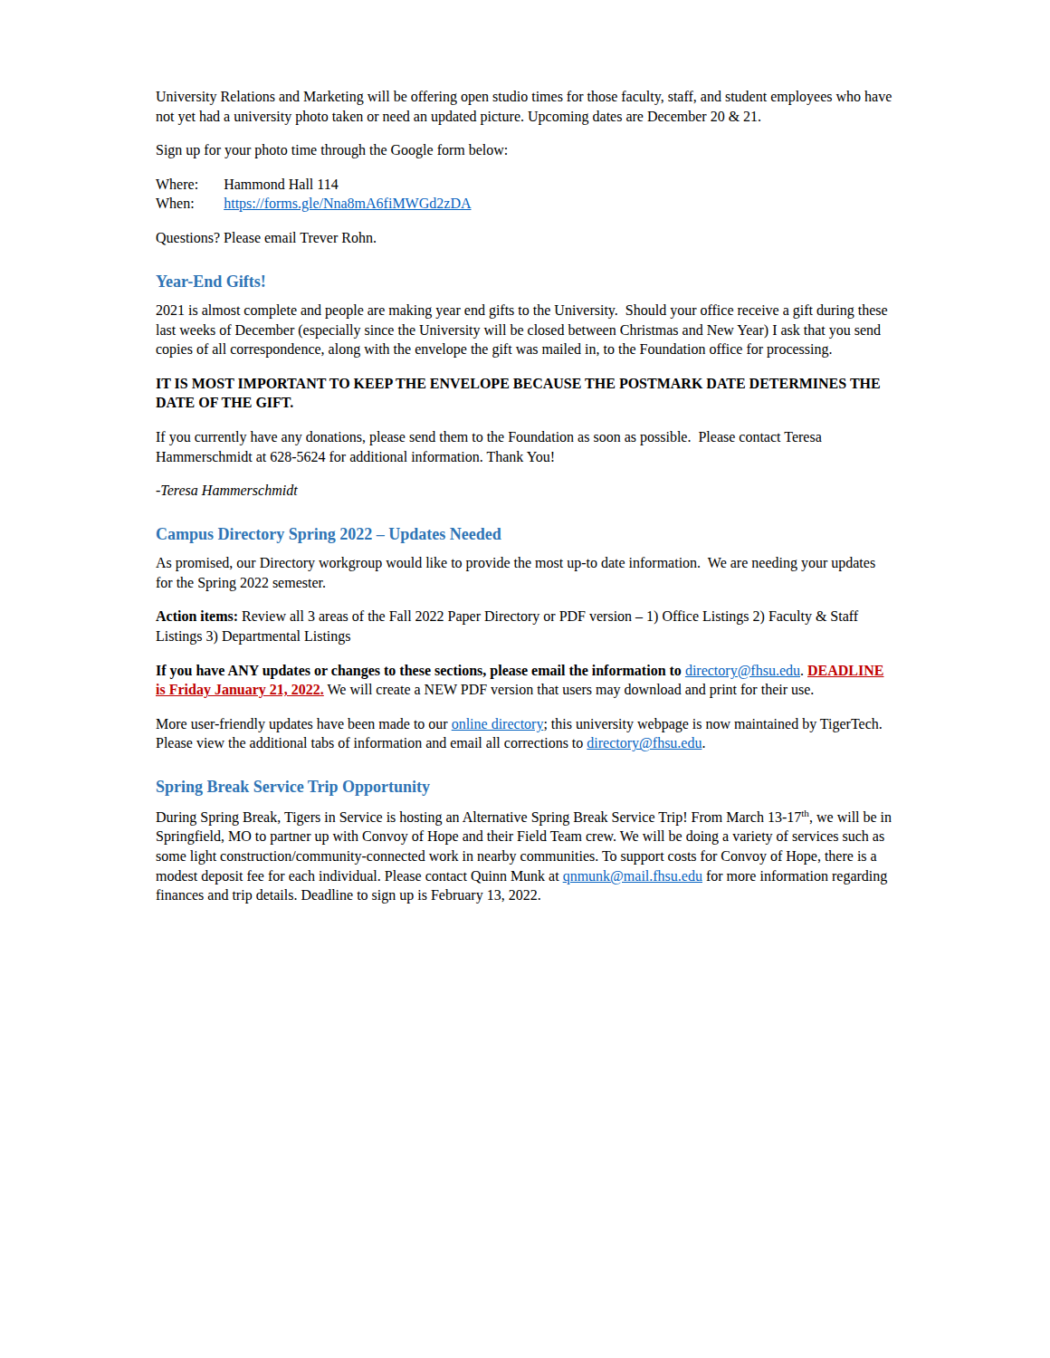University Relations and Marketing will be offering open studio times for those faculty, staff, and student employees who have not yet had a university photo taken or need an updated picture. Upcoming dates are December 20 & 21.
Sign up for your photo time through the Google form below:
Where: Hammond Hall 114
When: https://forms.gle/Nna8mA6fiMWGd2zDA
Questions? Please email Trever Rohn.
Year-End Gifts!
2021 is almost complete and people are making year end gifts to the University. Should your office receive a gift during these last weeks of December (especially since the University will be closed between Christmas and New Year) I ask that you send copies of all correspondence, along with the envelope the gift was mailed in, to the Foundation office for processing.
IT IS MOST IMPORTANT TO KEEP THE ENVELOPE BECAUSE THE POSTMARK DATE DETERMINES THE DATE OF THE GIFT.
If you currently have any donations, please send them to the Foundation as soon as possible. Please contact Teresa Hammerschmidt at 628-5624 for additional information. Thank You!
-Teresa Hammerschmidt
Campus Directory Spring 2022 – Updates Needed
As promised, our Directory workgroup would like to provide the most up-to date information. We are needing your updates for the Spring 2022 semester.
Action items: Review all 3 areas of the Fall 2022 Paper Directory or PDF version – 1) Office Listings 2) Faculty & Staff Listings 3) Departmental Listings
If you have ANY updates or changes to these sections, please email the information to directory@fhsu.edu. DEADLINE is Friday January 21, 2022. We will create a NEW PDF version that users may download and print for their use.
More user-friendly updates have been made to our online directory; this university webpage is now maintained by TigerTech. Please view the additional tabs of information and email all corrections to directory@fhsu.edu.
Spring Break Service Trip Opportunity
During Spring Break, Tigers in Service is hosting an Alternative Spring Break Service Trip! From March 13-17th, we will be in Springfield, MO to partner up with Convoy of Hope and their Field Team crew. We will be doing a variety of services such as some light construction/community-connected work in nearby communities. To support costs for Convoy of Hope, there is a modest deposit fee for each individual. Please contact Quinn Munk at qnmunk@mail.fhsu.edu for more information regarding finances and trip details. Deadline to sign up is February 13, 2022.